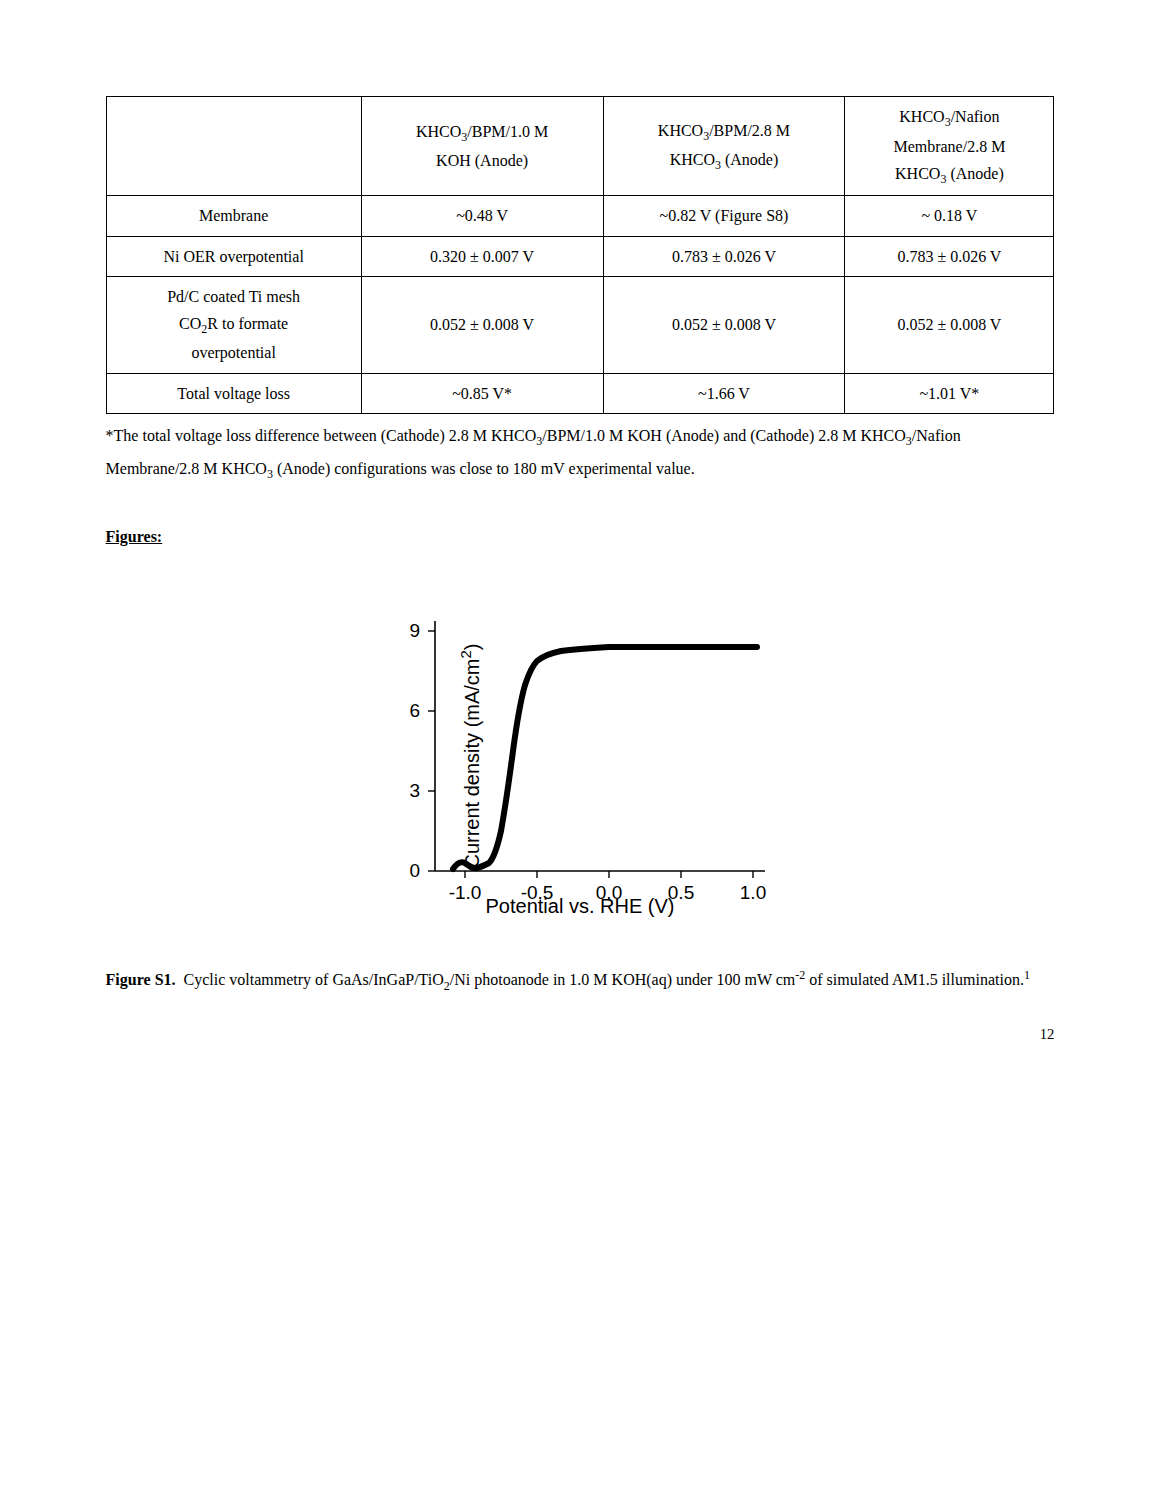| | KHCO 3 /BPM/1.0 M KOH (Anode) | KHCO 3 /BPM/2.8 M KHCO 3 (Anode) | KHCO 3 /Nafion Membrane/2.8 M KHCO 3 (Anode) |
| Membrane | ~0.48 V | ~0.82 V (Figure S8) | ~ 0.18 V |
| Ni OER overpotential | 0.320 ± 0.007 V | 0.783 ± 0.026 V | 0.783 ± 0.026 V |
| Pd/C coated Ti mesh CO 2 R to formate overpotential | 0.052 ± 0.008 V | 0.052 ± 0.008 V | 0.052 ± 0.008 V |
| Total voltage loss | ~0.85 V* | ~1.66 V | ~1.01 V* |
*The total voltage loss difference between (Cathode) 2.8 M KHCO3/BPM/1.0 M KOH (Anode) and (Cathode) 2.8 M KHCO3/Nafion Membrane/2.8 M KHCO3 (Anode) configurations was close to 180 mV experimental value.
Figures:
Current density (mA/cm2)
0 3 6 9 -1.0 -0.5 0.0 0.5 1.0
Potential vs. RHE (V)
Figure S1. Cyclic voltammetry of GaAs/InGaP/TiO2/Ni photoanode in 1.0 M KOH(aq) under 100 mW cm-2 of simulated AM1.5 illumination.1
12